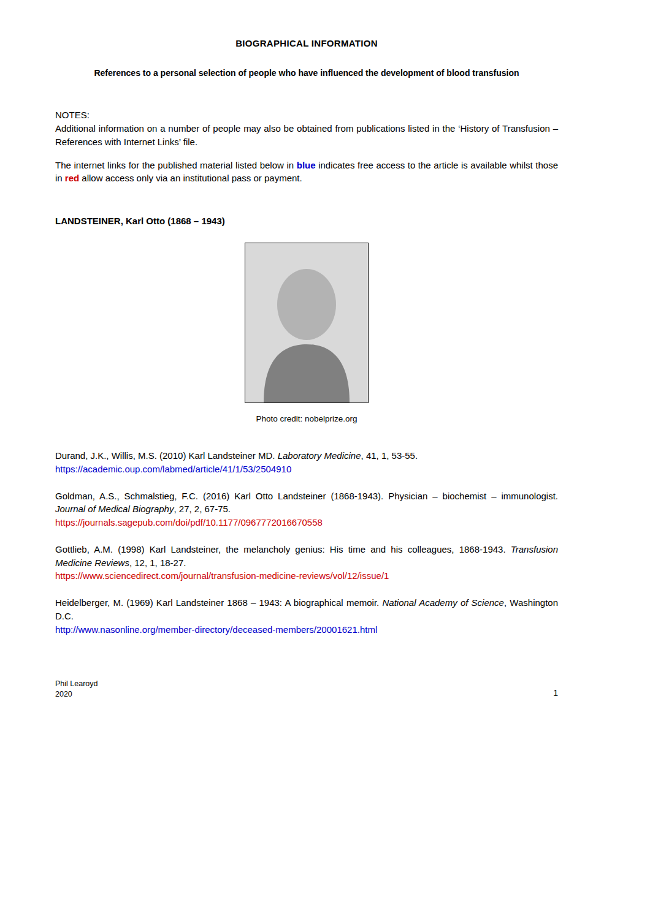BIOGRAPHICAL INFORMATION
References to a personal selection of people who have influenced the development of blood transfusion
NOTES:
Additional information on a number of people may also be obtained from publications listed in the ‘History of Transfusion – References with Internet Links’ file.
The internet links for the published material listed below in blue indicates free access to the article is available whilst those in red allow access only via an institutional pass or payment.
LANDSTEINER, Karl Otto (1868 – 1943)
Photo credit: nobelprize.org
Durand, J.K., Willis, M.S. (2010) Karl Landsteiner MD. Laboratory Medicine, 41, 1, 53-55. https://academic.oup.com/labmed/article/41/1/53/2504910
Goldman, A.S., Schmalstieg, F.C. (2016) Karl Otto Landsteiner (1868-1943). Physician – biochemist – immunologist. Journal of Medical Biography, 27, 2, 67-75. https://journals.sagepub.com/doi/pdf/10.1177/0967772016670558
Gottlieb, A.M. (1998) Karl Landsteiner, the melancholy genius: His time and his colleagues, 1868-1943. Transfusion Medicine Reviews, 12, 1, 18-27. https://www.sciencedirect.com/journal/transfusion-medicine-reviews/vol/12/issue/1
Heidelberger, M. (1969) Karl Landsteiner 1868 – 1943: A biographical memoir. National Academy of Science, Washington D.C. http://www.nasonline.org/member-directory/deceased-members/20001621.html
Phil Learoyd
2020
1